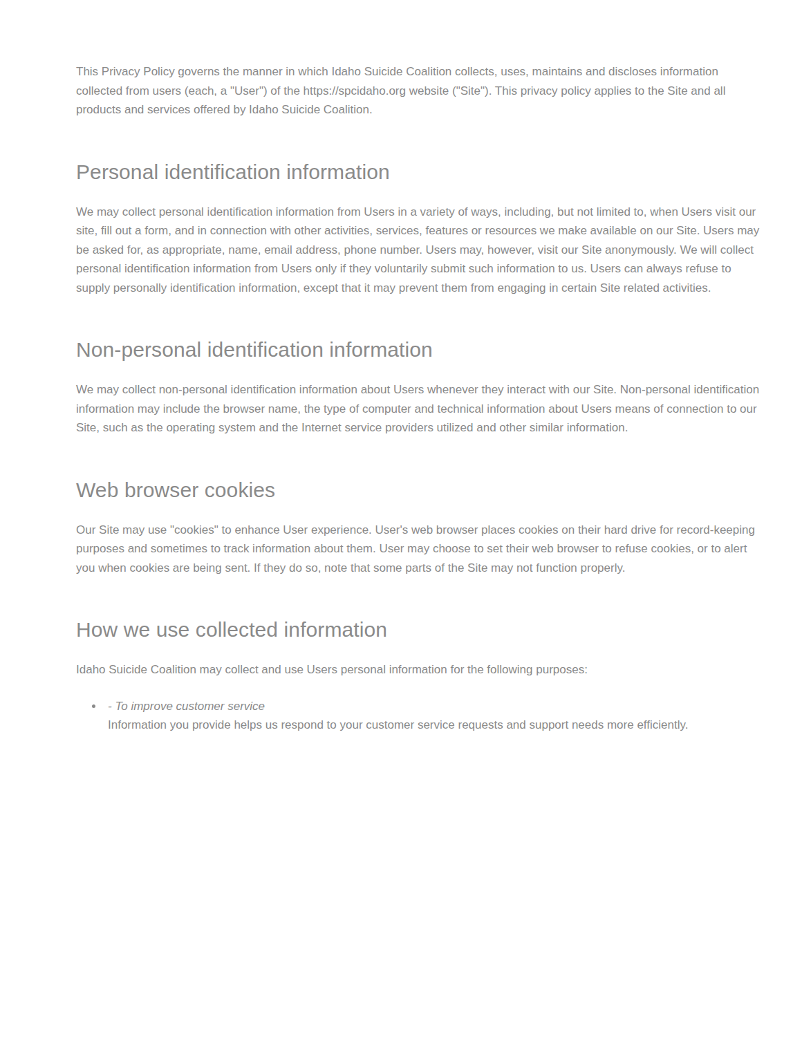This Privacy Policy governs the manner in which Idaho Suicide Coalition collects, uses, maintains and discloses information collected from users (each, a "User") of the https://spcidaho.org website ("Site"). This privacy policy applies to the Site and all products and services offered by Idaho Suicide Coalition.
Personal identification information
We may collect personal identification information from Users in a variety of ways, including, but not limited to, when Users visit our site, fill out a form, and in connection with other activities, services, features or resources we make available on our Site. Users may be asked for, as appropriate, name, email address, phone number. Users may, however, visit our Site anonymously. We will collect personal identification information from Users only if they voluntarily submit such information to us. Users can always refuse to supply personally identification information, except that it may prevent them from engaging in certain Site related activities.
Non-personal identification information
We may collect non-personal identification information about Users whenever they interact with our Site. Non-personal identification information may include the browser name, the type of computer and technical information about Users means of connection to our Site, such as the operating system and the Internet service providers utilized and other similar information.
Web browser cookies
Our Site may use "cookies" to enhance User experience. User's web browser places cookies on their hard drive for record-keeping purposes and sometimes to track information about them. User may choose to set their web browser to refuse cookies, or to alert you when cookies are being sent. If they do so, note that some parts of the Site may not function properly.
How we use collected information
Idaho Suicide Coalition may collect and use Users personal information for the following purposes:
- To improve customer service Information you provide helps us respond to your customer service requests and support needs more efficiently.